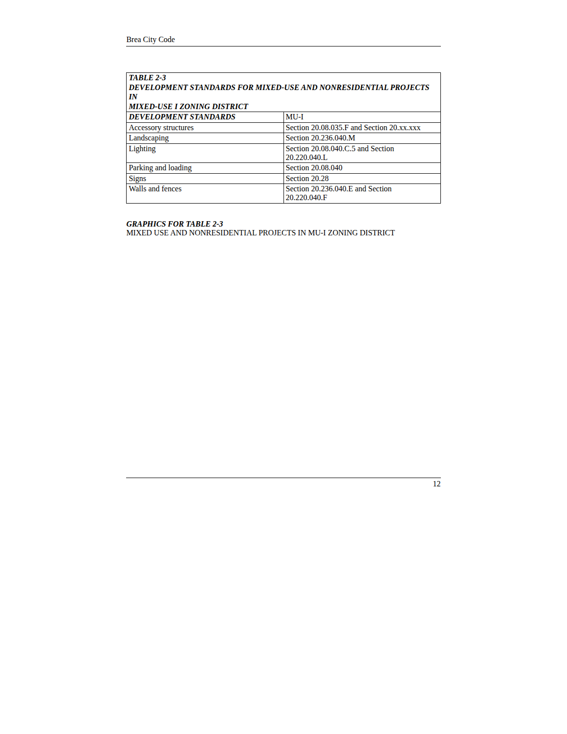Brea City Code
| TABLE 2-3 |
| DEVELOPMENT STANDARDS FOR MIXED-USE AND NONRESIDENTIAL PROJECTS IN |
| MIXED-USE I ZONING DISTRICT |
| DEVELOPMENT STANDARDS | MU-I |
| Accessory structures | Section 20.08.035.F and Section 20.xx.xxx |
| Landscaping | Section 20.236.040.M |
| Lighting | Section 20.08.040.C.5 and Section 20.220.040.L |
| Parking and loading | Section 20.08.040 |
| Signs | Section 20.28 |
| Walls and fences | Section 20.236.040.E and Section 20.220.040.F |
GRAPHICS FOR TABLE 2-3
MIXED USE AND NONRESIDENTIAL PROJECTS IN MU-I ZONING DISTRICT
12